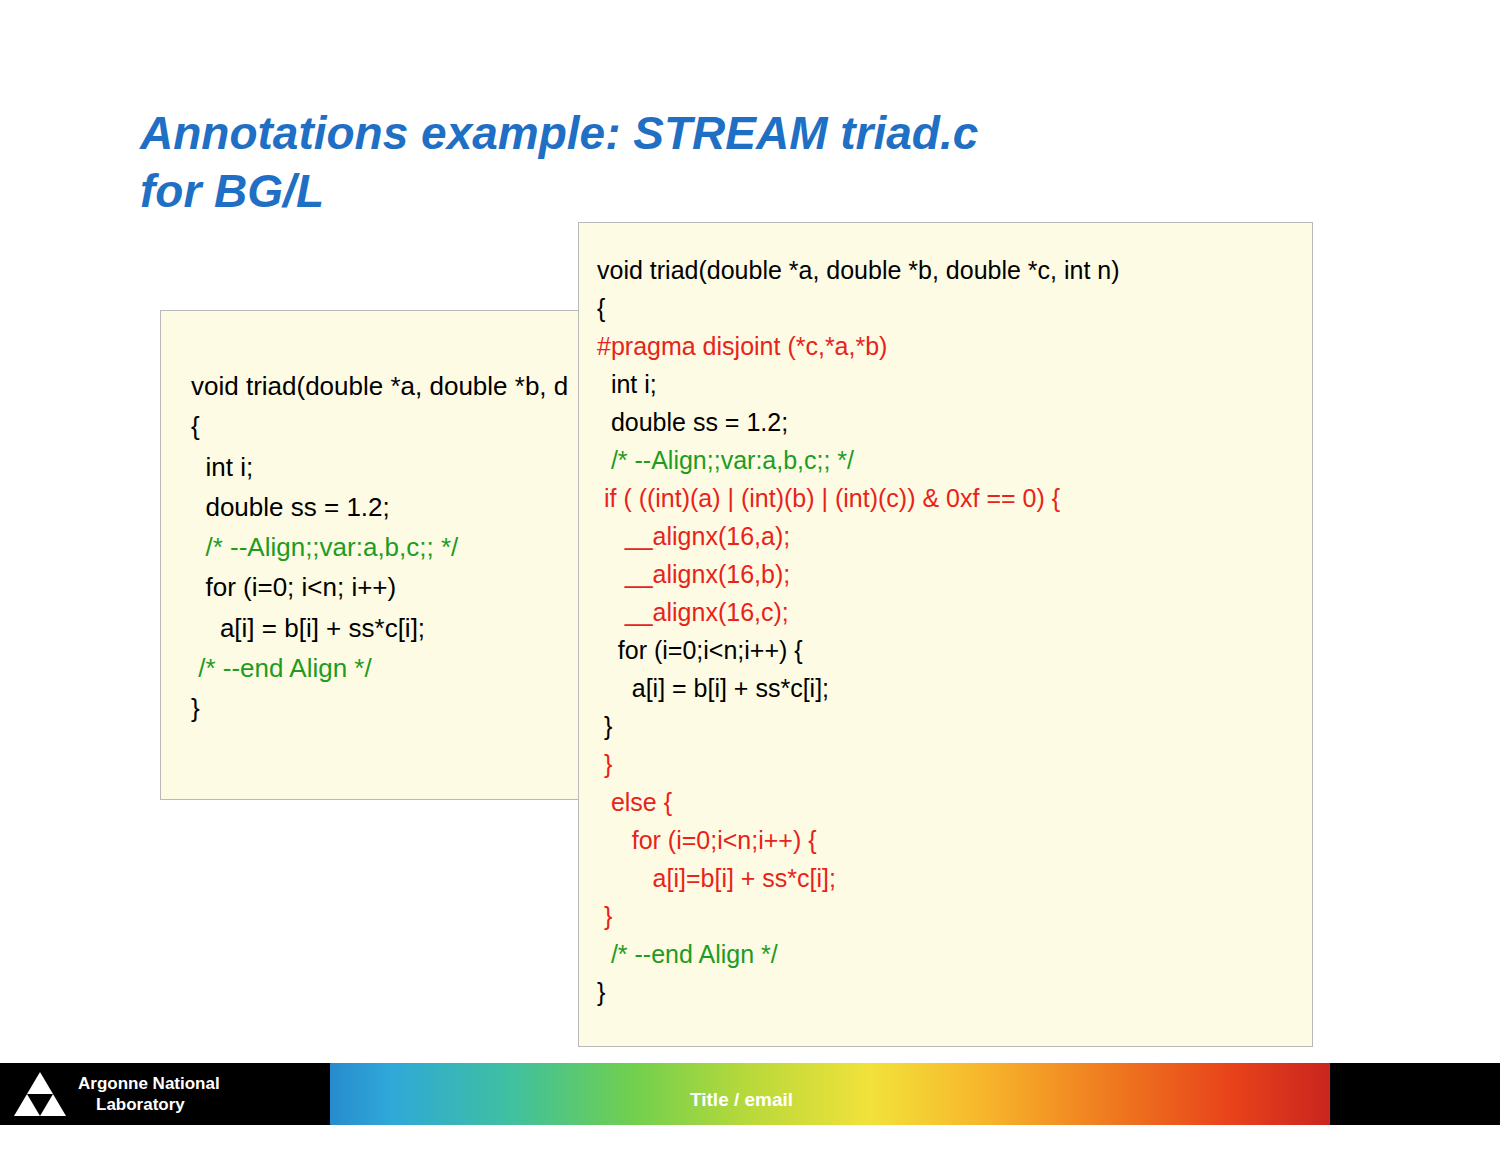Annotations example: STREAM triad.c
for BG/L
void triad(double *a, double *b, d
{
  int i;
  double ss = 1.2;
  /* --Align;;var:a,b,c;; */
  for (i=0; i<n; i++)
    a[i] = b[i] + ss*c[i];
 /* --end Align */
}
void triad(double *a, double *b, double *c, int n)
{
#pragma disjoint (*c,*a,*b)
  int i;
  double ss = 1.2;
  /* --Align;;var:a,b,c;; */
 if ( ((int)(a) | (int)(b) | (int)(c)) & 0xf == 0) {
    __alignx(16,a);
    __alignx(16,b);
    __alignx(16,c);
   for (i=0;i<n;i++) {
     a[i] = b[i] + ss*c[i];
 }
 }
  else {
     for (i=0;i<n;i++) {
        a[i]=b[i] + ss*c[i];
 }
  /* --end Align */
}
Argonne NationalLaboratory
Title / email